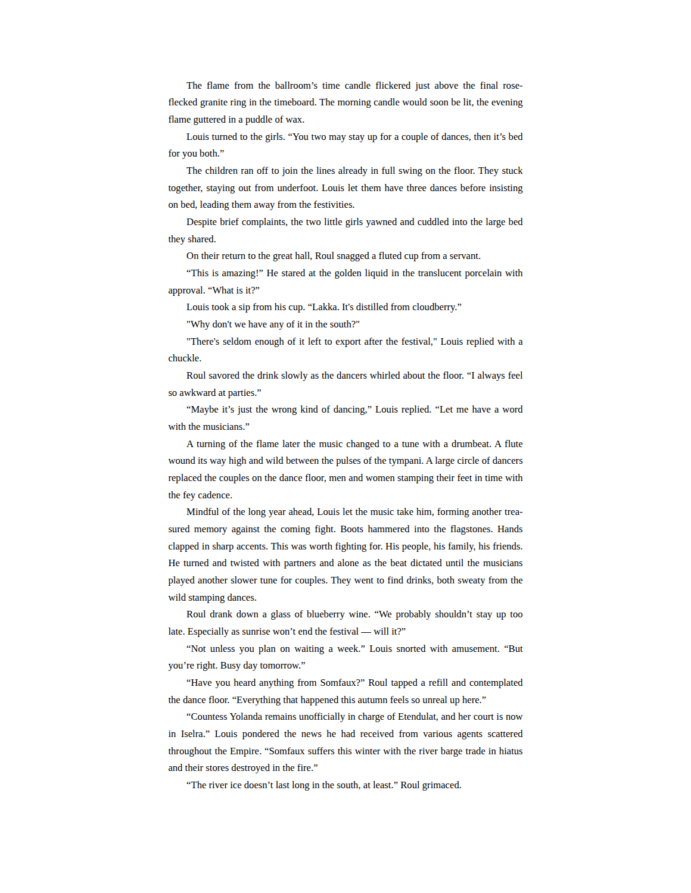The flame from the ballroom’s time candle flickered just above the final rose-flecked granite ring in the timeboard. The morning candle would soon be lit, the evening flame guttered in a puddle of wax.
Louis turned to the girls. “You two may stay up for a couple of dances, then it’s bed for you both.”
The children ran off to join the lines already in full swing on the floor. They stuck together, staying out from underfoot. Louis let them have three dances before insisting on bed, leading them away from the festivities.
Despite brief complaints, the two little girls yawned and cuddled into the large bed they shared.
On their return to the great hall, Roul snagged a fluted cup from a servant.
“This is amazing!” He stared at the golden liquid in the translucent porcelain with approval. “What is it?”
Louis took a sip from his cup. “Lakka. It's distilled from cloudberry.”
"Why don't we have any of it in the south?"
"There's seldom enough of it left to export after the festival," Louis replied with a chuckle.
Roul savored the drink slowly as the dancers whirled about the floor. “I always feel so awkward at parties.”
“Maybe it’s just the wrong kind of dancing,” Louis replied. “Let me have a word with the musicians.”
A turning of the flame later the music changed to a tune with a drumbeat. A flute wound its way high and wild between the pulses of the tympani. A large circle of dancers replaced the couples on the dance floor, men and women stamping their feet in time with the fey cadence.
Mindful of the long year ahead, Louis let the music take him, forming another treasured memory against the coming fight. Boots hammered into the flagstones. Hands clapped in sharp accents. This was worth fighting for. His people, his family, his friends. He turned and twisted with partners and alone as the beat dictated until the musicians played another slower tune for couples. They went to find drinks, both sweaty from the wild stamping dances.
Roul drank down a glass of blueberry wine. “We probably shouldn’t stay up too late. Especially as sunrise won’t end the festival — will it?”
“Not unless you plan on waiting a week.” Louis snorted with amusement. “But you’re right. Busy day tomorrow.”
“Have you heard anything from Somfaux?” Roul tapped a refill and contemplated the dance floor. “Everything that happened this autumn feels so unreal up here.”
“Countess Yolanda remains unofficially in charge of Etendulat, and her court is now in Iselra.” Louis pondered the news he had received from various agents scattered throughout the Empire. “Somfaux suffers this winter with the river barge trade in hiatus and their stores destroyed in the fire.”
“The river ice doesn’t last long in the south, at least.” Roul grimaced.